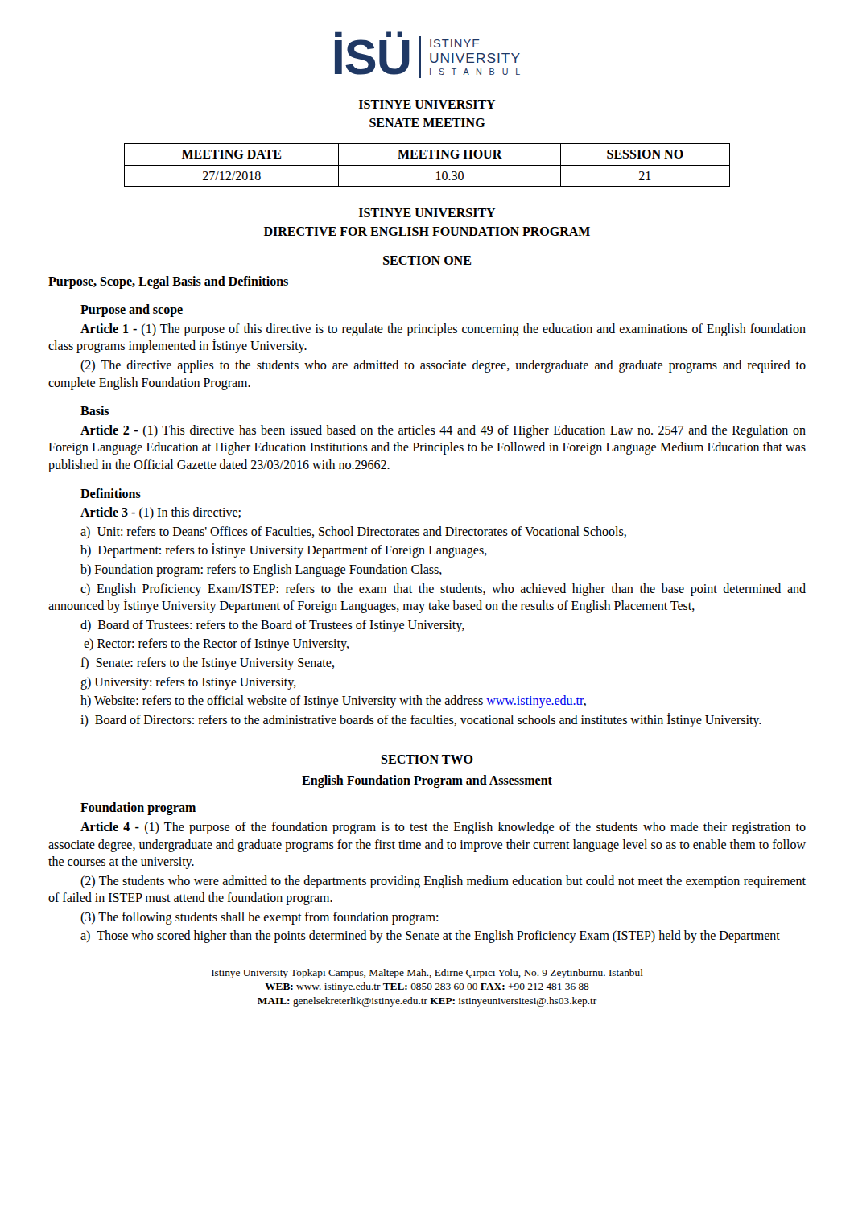İSÜ
ISTINYE
UNIVERSITY
I S T A N B U L
ISTINYE UNIVERSITY
SENATE MEETING
| MEETING DATE | MEETING HOUR | SESSION NO |
| --- | --- | --- |
| 27/12/2018 | 10.30 | 21 |
ISTINYE UNIVERSITY
DIRECTIVE FOR ENGLISH FOUNDATION PROGRAM
SECTION ONE
Purpose, Scope, Legal Basis and Definitions
Purpose and scope
Article 1 - (1) The purpose of this directive is to regulate the principles concerning the education and examinations of English foundation class programs implemented in İstinye University.
(2) The directive applies to the students who are admitted to associate degree, undergraduate and graduate programs and required to complete English Foundation Program.
Basis
Article 2 - (1) This directive has been issued based on the articles 44 and 49 of Higher Education Law no. 2547 and the Regulation on Foreign Language Education at Higher Education Institutions and the Principles to be Followed in Foreign Language Medium Education that was published in the Official Gazette dated 23/03/2016 with no.29662.
Definitions
Article 3 - (1) In this directive;
a) Unit: refers to Deans' Offices of Faculties, School Directorates and Directorates of Vocational Schools,
b) Department: refers to İstinye University Department of Foreign Languages,
b) Foundation program: refers to English Language Foundation Class,
c) English Proficiency Exam/ISTEP: refers to the exam that the students, who achieved higher than the base point determined and announced by İstinye University Department of Foreign Languages, may take based on the results of English Placement Test,
d) Board of Trustees: refers to the Board of Trustees of Istinye University,
e) Rector: refers to the Rector of Istinye University,
f) Senate: refers to the Istinye University Senate,
g) University: refers to Istinye University,
h) Website: refers to the official website of Istinye University with the address www.istinye.edu.tr,
i) Board of Directors: refers to the administrative boards of the faculties, vocational schools and institutes within İstinye University.
SECTION TWO
English Foundation Program and Assessment
Foundation program
Article 4 - (1) The purpose of the foundation program is to test the English knowledge of the students who made their registration to associate degree, undergraduate and graduate programs for the first time and to improve their current language level so as to enable them to follow the courses at the university.
(2) The students who were admitted to the departments providing English medium education but could not meet the exemption requirement of failed in ISTEP must attend the foundation program.
(3) The following students shall be exempt from foundation program:
a) Those who scored higher than the points determined by the Senate at the English Proficiency Exam (ISTEP) held by the Department
Istinye University Topkapı Campus, Maltepe Mah., Edirne Çırpıcı Yolu, No. 9 Zeytinburnu. Istanbul
WEB: www. istinye.edu.tr TEL: 0850 283 60 00 FAX: +90 212 481 36 88
MAIL: genelsekreterlik@istinye.edu.tr KEP: istinyeuniversitesi@.hs03.kep.tr